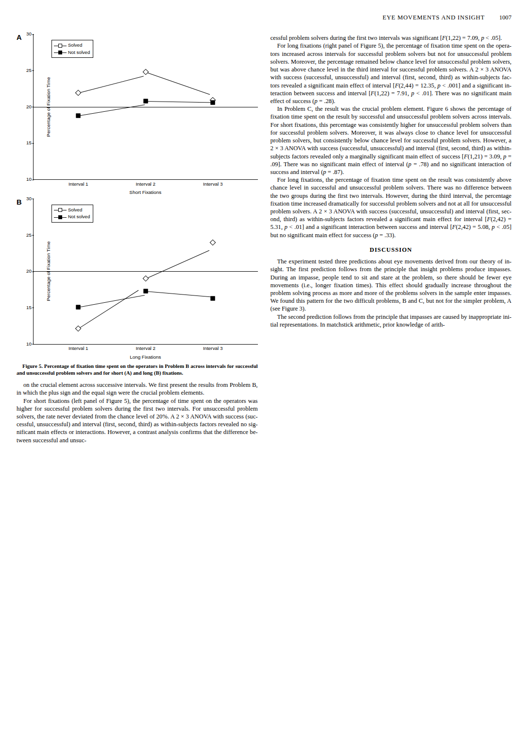EYE MOVEMENTS AND INSIGHT 1007
A
Percentage of Fixation Time
30
25
20
15
10
Solved
Not solved
Solved series: 21.9, 24.8, 20.9 -> y% = (30 - v)/20*100
Interval 1
Interval 2
Interval 3
Short Fixations
B
Percentage of Fixation Time
30
25
20
15
10
Solved
Not solved
Interval 1
Interval 2
Interval 3
Long Fixations
Figure 5. Percentage of fixation time spent on the operators in Problem B across intervals for successful and unsuccessful problem solvers and for short (A) and long (B) fixations.
on the crucial element across successive intervals. We first present the results from Problem B, in which the plus sign and the equal sign were the crucial problem elements.
For short fixations (left panel of Figure 5), the percentage of time spent on the operators was higher for successful problem solvers during the first two intervals. For unsuccessful problem solvers, the rate never deviated from the chance level of 20%. A 2 × 3 ANOVA with success (successful, unsuccessful) and interval (first, second, third) as within-subjects factors revealed no significant main effects or interactions. However, a contrast analysis confirms that the difference between successful and unsuc-
cessful problem solvers during the first two intervals was significant [F(1,22) = 7.09, p < .05].
For long fixations (right panel of Figure 5), the percentage of fixation time spent on the operators increased across intervals for successful problem solvers but not for unsuccessful problem solvers. Moreover, the percentage remained below chance level for unsuccessful problem solvers, but was above chance level in the third interval for successful problem solvers. A 2 × 3 ANOVA with success (successful, unsuccessful) and interval (first, second, third) as within-subjects factors revealed a significant main effect of interval [F(2,44) = 12.35, p < .001] and a significant interaction between success and interval [F(1,22) = 7.91, p < .01]. There was no significant main effect of success (p = .28).
In Problem C, the result was the crucial problem element. Figure 6 shows the percentage of fixation time spent on the result by successful and unsuccessful problem solvers across intervals. For short fixations, this percentage was consistently higher for unsuccessful problem solvers than for successful problem solvers. Moreover, it was always close to chance level for unsuccessful problem solvers, but consistently below chance level for successful problem solvers. However, a 2 × 3 ANOVA with success (successful, unsuccessful) and interval (first, second, third) as within-subjects factors revealed only a marginally significant main effect of success [F(1,21) = 3.09, p = .09]. There was no significant main effect of interval (p = .78) and no significant interaction of success and interval (p = .87).
For long fixations, the percentage of fixation time spent on the result was consistently above chance level in successful and unsuccessful problem solvers. There was no difference between the two groups during the first two intervals. However, during the third interval, the percentage fixation time increased dramatically for successful problem solvers and not at all for unsuccessful problem solvers. A 2 × 3 ANOVA with success (successful, unsuccessful) and interval (first, second, third) as within-subjects factors revealed a significant main effect for interval [F(2,42) = 5.31, p < .01] and a significant interaction between success and interval [F(2,42) = 5.08, p < .05] but no significant main effect for success (p = .33).
DISCUSSION
The experiment tested three predictions about eye movements derived from our theory of insight. The first prediction follows from the principle that insight problems produce impasses. During an impasse, people tend to sit and stare at the problem, so there should be fewer eye movements (i.e., longer fixation times). This effect should gradually increase throughout the problem solving process as more and more of the problems solvers in the sample enter impasses. We found this pattern for the two difficult problems, B and C, but not for the simpler problem, A (see Figure 3).
The second prediction follows from the principle that impasses are caused by inappropriate initial representations. In matchstick arithmetic, prior knowledge of arith-